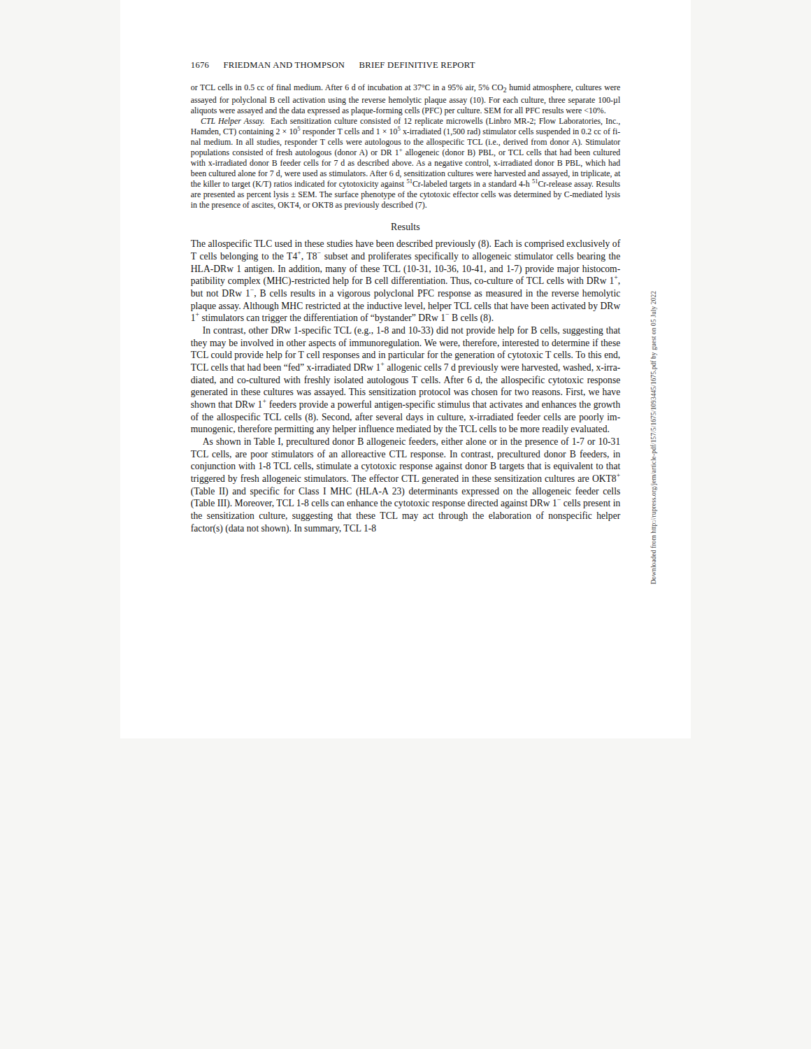1676 FRIEDMAN AND THOMPSON BRIEF DEFINITIVE REPORT
or TCL cells in 0.5 cc of final medium. After 6 d of incubation at 37°C in a 95% air, 5% CO2 humid atmosphere, cultures were assayed for polyclonal B cell activation using the reverse hemolytic plaque assay (10). For each culture, three separate 100-µl aliquots were assayed and the data expressed as plaque-forming cells (PFC) per culture. SEM for all PFC results were <10%.
CTL Helper Assay. Each sensitization culture consisted of 12 replicate microwells (Linbro MR-2; Flow Laboratories, Inc., Hamden, CT) containing 2 × 105 responder T cells and 1 × 105 x-irradiated (1,500 rad) stimulator cells suspended in 0.2 cc of final medium. In all studies, responder T cells were autologous to the allospecific TCL (i.e., derived from donor A). Stimulator populations consisted of fresh autologous (donor A) or DR 1+ allogeneic (donor B) PBL, or TCL cells that had been cultured with x-irradiated donor B feeder cells for 7 d as described above. As a negative control, x-irradiated donor B PBL, which had been cultured alone for 7 d, were used as stimulators. After 6 d, sensitization cultures were harvested and assayed, in triplicate, at the killer to target (K/T) ratios indicated for cytotoxicity against 51Cr-labeled targets in a standard 4-h 51Cr-release assay. Results are presented as percent lysis ± SEM. The surface phenotype of the cytotoxic effector cells was determined by C-mediated lysis in the presence of ascites, OKT4, or OKT8 as previously described (7).
Results
The allospecific TLC used in these studies have been described previously (8). Each is comprised exclusively of T cells belonging to the T4+, T8− subset and proliferates specifically to allogeneic stimulator cells bearing the HLA-DRw 1 antigen. In addition, many of these TCL (10-31, 10-36, 10-41, and 1-7) provide major histocompatibility complex (MHC)-restricted help for B cell differentiation. Thus, co-culture of TCL cells with DRw 1+, but not DRw 1−, B cells results in a vigorous polyclonal PFC response as measured in the reverse hemolytic plaque assay. Although MHC restricted at the inductive level, helper TCL cells that have been activated by DRw 1+ stimulators can trigger the differentiation of “bystander” DRw 1− B cells (8).
In contrast, other DRw 1-specific TCL (e.g., 1-8 and 10-33) did not provide help for B cells, suggesting that they may be involved in other aspects of immunoregulation. We were, therefore, interested to determine if these TCL could provide help for T cell responses and in particular for the generation of cytotoxic T cells. To this end, TCL cells that had been “fed” x-irradiated DRw 1+ allogenic cells 7 d previously were harvested, washed, x-irradiated, and co-cultured with freshly isolated autologous T cells. After 6 d, the allospecific cytotoxic response generated in these cultures was assayed. This sensitization protocol was chosen for two reasons. First, we have shown that DRw 1+ feeders provide a powerful antigen-specific stimulus that activates and enhances the growth of the allospecific TCL cells (8). Second, after several days in culture, x-irradiated feeder cells are poorly immunogenic, therefore permitting any helper influence mediated by the TCL cells to be more readily evaluated.
As shown in Table I, precultured donor B allogeneic feeders, either alone or in the presence of 1-7 or 10-31 TCL cells, are poor stimulators of an alloreactive CTL response. In contrast, precultured donor B feeders, in conjunction with 1-8 TCL cells, stimulate a cytotoxic response against donor B targets that is equivalent to that triggered by fresh allogeneic stimulators. The effector CTL generated in these sensitization cultures are OKT8+ (Table II) and specific for Class I MHC (HLA-A 23) determinants expressed on the allogeneic feeder cells (Table III). Moreover, TCL 1-8 cells can enhance the cytotoxic response directed against DRw 1− cells present in the sensitization culture, suggesting that these TCL may act through the elaboration of nonspecific helper factor(s) (data not shown). In summary, TCL 1-8
Downloaded from http://rupress.org/jem/article-pdf/157/5/1675/1093445/1675.pdf by guest on 05 July 2022